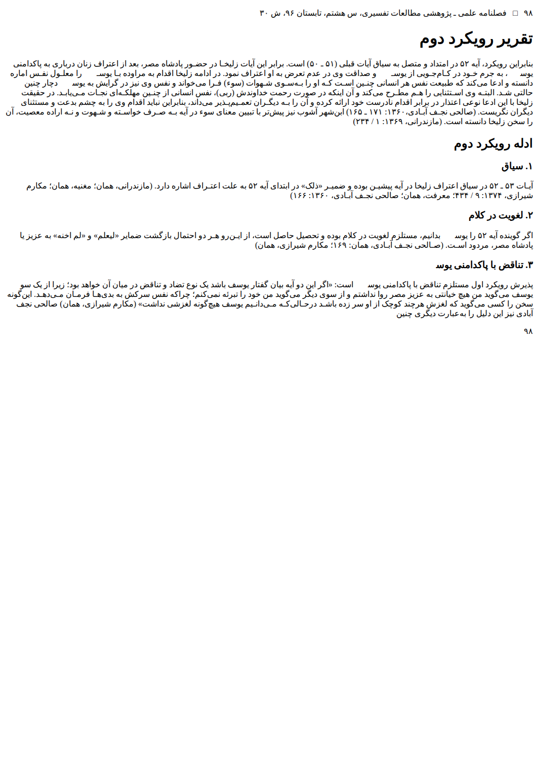۹۸ □ فصلنامه علمی ـ پژوهشی مطالعات تفسیری، س هشتم، تابستان ۹۶، ش ۳۰
تقریر رویکرد دوم
بنابراین رویکرد، آیه ۵۲ در امتداد و متصل به سیاق آیات قبلی (۵۱ ـ ۵۰) است. برابر این آیات زلیخـا در حضـور پادشاه مصر، بعد از اعتراف زنان درباری به پاکدامنی یوسفۖ، به جرم خـود در کـام‌جـویی از یوسـفۖ و صداقت وی در عدم تعرض به او اعتراف نمود. در ادامه زلیخا اقدام به مراوده بـا یوسـفۖ را معلـول نفـس اماره دانسته و ادعا می‌کند که طبیعت نفس هر انسانی چنـین اسـت کـه او را بـه‌سـوی شـهوات (سوء) فـرا می‌خواند و نفس وی نیز در گرایش به یوسفۖ دچار چنین حالتی شـد. البتـه وی اسـتثنایی را هـم مطـرح می‌کند و آن اینکه در صورت رحمت خداوندش (ربی)، نفس انسانی از چنـین مهلکـه‌ای نجـات مـی‌یابـد. در حقیقت زلیخا با این ادعا نوعی اعتذار در برابر اقدام نادرست خود ارائه کرده و آن را بـه دیگـران تعمـیم‌پـذیر می‌داند، بنابراین نباید اقدام وی را به چشم بدعت و مستثنای دیگران نگریست. (صالحی نجـف آبـادی،۱۳۶۰: ۱۷۱ ـ ۱۶۵) ابن‌شهر آشوب نیز پیش‌تر با تبیین معنای سوء در آیه بـه صـرف خواسـته و شـهوت و نـه اراده معصیت، آن را سخن زلیخا دانسته است. (مازندرانی، ۱۳۶۹: ۱ / ۲۳۴)
ادله رویکرد دوم
۱. سیاق
آیـات ۵۳ ـ ۵۲ در سیاق اعتراف زلیخا در آیه پیشیـن بوده و ضمیـر «ذلک» در ابتدای آیه ۵۲ به علت اعتـراف اشاره دارد. (مازندرانی، همان؛ مغنیه، همان؛ مکارم شیرازی، ۱۳۷۴: ۹ / ۴۳۴؛ معرفت، همان؛ صالحی نجـف آبـادی، ۱۳۶۰: ۱۶۶)
۲. لغویت در کلام
اگر گوینده آیه ۵۲ را یوسفۖ بدانیم، مستلزم لغویت در کلام بوده و تحصیل حاصل است، از ایـن‌رو هـر دو احتمال بازگشت ضمایر «لیعلم» و «لم اخنه» به عزیز یا پادشاه مصر، مردود اسـت. (صـالحی نجـف آبـادی، همان: ۱۶۹؛ مکارم شیرازی، همان)
۳. تناقض با پاکدامنی یوسفۖ
پذیرش رویکرد اول مستلزم تناقض با پاکدامنی یوسفۖ است: «اگر این دو آیه بیان گفتار یوسف باشد یک نوع تضاد و تناقض در میان آن خواهد بود؛ زیرا از یک سو یوسف می‌گوید من هیچ خیانتی به عزیز مصر روا نداشتم و از سوی دیگر می‌گوید من خود را تبرئه نمی‌کنم؛ چراکه نفس سرکش به بدی‌هـا فرمـان مـی‌دهـد. این‌گونه سخن را کسی می‌گوید که لغزش هرچند کوچک از او سر زده باشـد درحـالی‌کـه مـی‌دانـیم یوسف هیچ‌گونه لغزشی نداشت» (مکارم شیرازی، همان) صالحی نجف آبادی نیز این دلیل را به‌عبارت دیگری چنین
۹۸